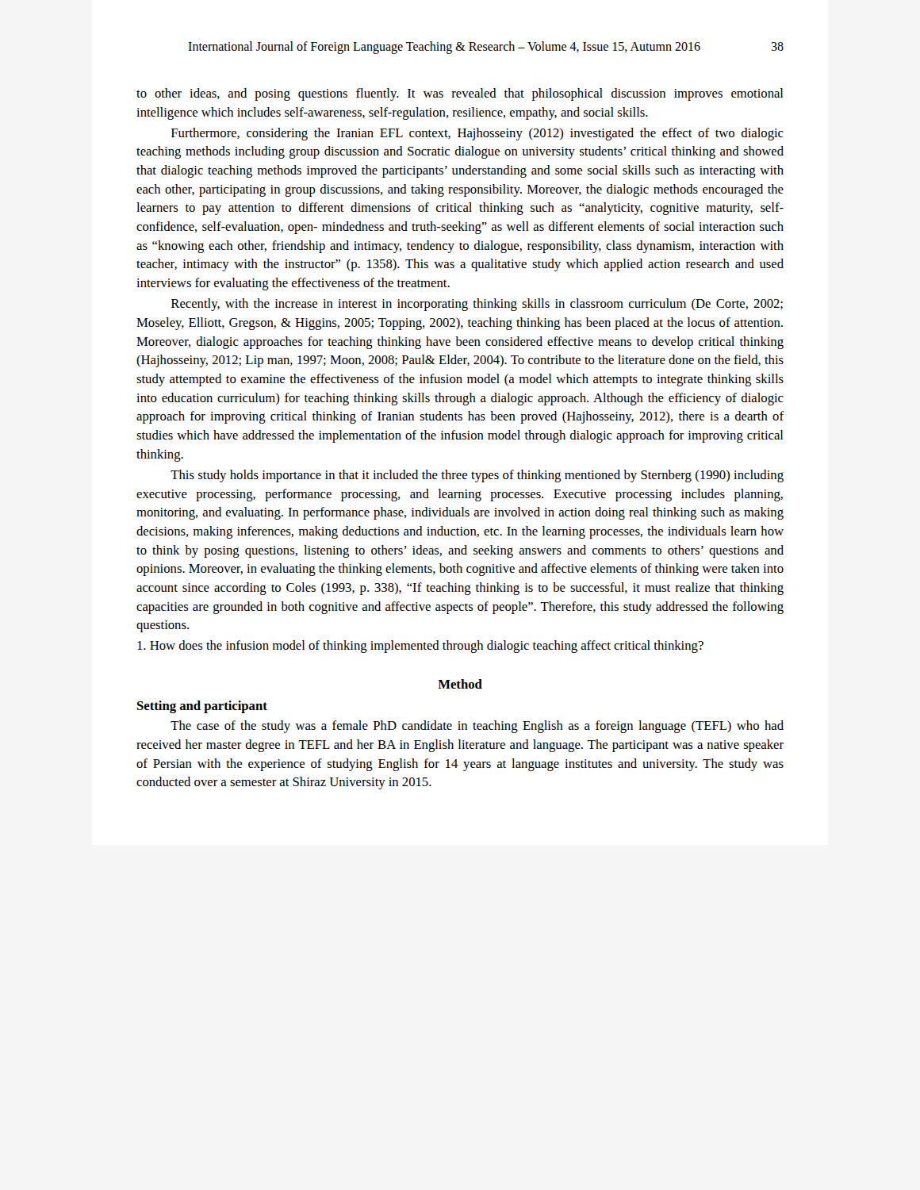International Journal of Foreign Language Teaching & Research – Volume 4, Issue 15, Autumn 2016
38
to other ideas, and posing questions fluently. It was revealed that philosophical discussion improves emotional intelligence which includes self-awareness, self-regulation, resilience, empathy, and social skills.
Furthermore, considering the Iranian EFL context, Hajhosseiny (2012) investigated the effect of two dialogic teaching methods including group discussion and Socratic dialogue on university students’ critical thinking and showed that dialogic teaching methods improved the participants’ understanding and some social skills such as interacting with each other, participating in group discussions, and taking responsibility. Moreover, the dialogic methods encouraged the learners to pay attention to different dimensions of critical thinking such as “analyticity, cognitive maturity, self-confidence, self-evaluation, open- mindedness and truth-seeking” as well as different elements of social interaction such as “knowing each other, friendship and intimacy, tendency to dialogue, responsibility, class dynamism, interaction with teacher, intimacy with the instructor” (p. 1358). This was a qualitative study which applied action research and used interviews for evaluating the effectiveness of the treatment.
Recently, with the increase in interest in incorporating thinking skills in classroom curriculum (De Corte, 2002; Moseley, Elliott, Gregson, & Higgins, 2005; Topping, 2002), teaching thinking has been placed at the locus of attention. Moreover, dialogic approaches for teaching thinking have been considered effective means to develop critical thinking (Hajhosseiny, 2012; Lip man, 1997; Moon, 2008; Paul& Elder, 2004). To contribute to the literature done on the field, this study attempted to examine the effectiveness of the infusion model (a model which attempts to integrate thinking skills into education curriculum) for teaching thinking skills through a dialogic approach. Although the efficiency of dialogic approach for improving critical thinking of Iranian students has been proved (Hajhosseiny, 2012), there is a dearth of studies which have addressed the implementation of the infusion model through dialogic approach for improving critical thinking.
This study holds importance in that it included the three types of thinking mentioned by Sternberg (1990) including executive processing, performance processing, and learning processes. Executive processing includes planning, monitoring, and evaluating. In performance phase, individuals are involved in action doing real thinking such as making decisions, making inferences, making deductions and induction, etc. In the learning processes, the individuals learn how to think by posing questions, listening to others’ ideas, and seeking answers and comments to others’ questions and opinions. Moreover, in evaluating the thinking elements, both cognitive and affective elements of thinking were taken into account since according to Coles (1993, p. 338), “If teaching thinking is to be successful, it must realize that thinking capacities are grounded in both cognitive and affective aspects of people”. Therefore, this study addressed the following questions.
1. How does the infusion model of thinking implemented through dialogic teaching affect critical thinking?
Method
Setting and participant
The case of the study was a female PhD candidate in teaching English as a foreign language (TEFL) who had received her master degree in TEFL and her BA in English literature and language. The participant was a native speaker of Persian with the experience of studying English for 14 years at language institutes and university. The study was conducted over a semester at Shiraz University in 2015.